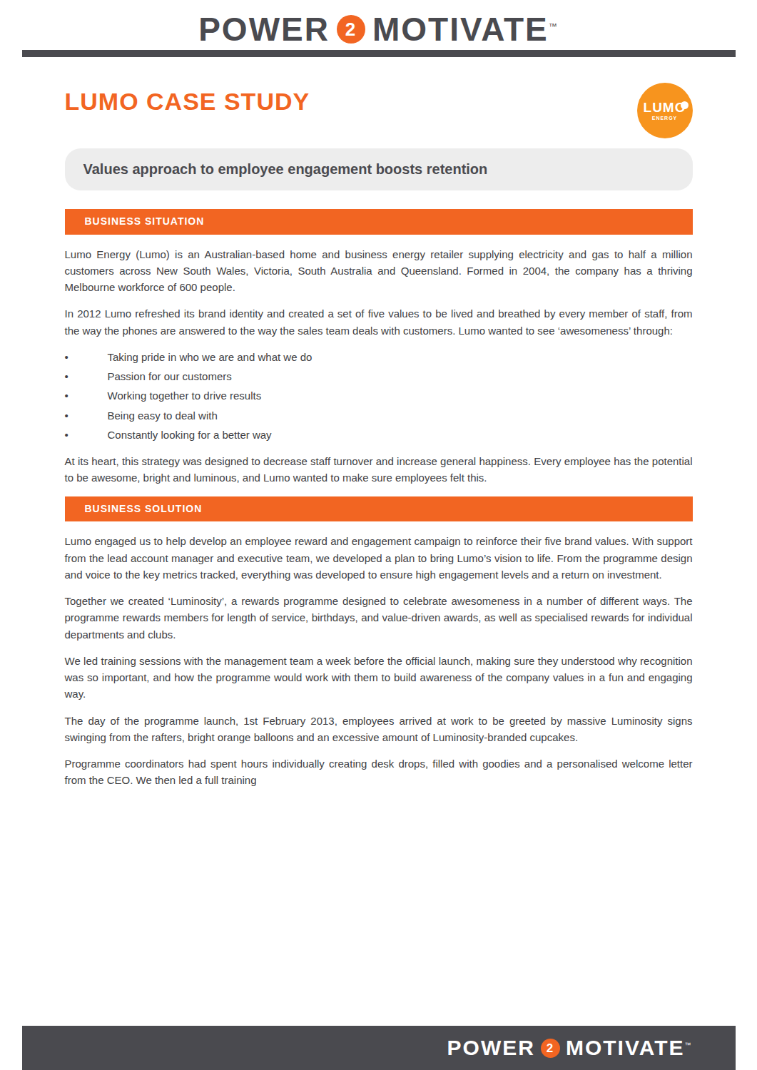POWER 2 MOTIVATE™
LUMO CASE STUDY
LUMO ENERGY
Values approach to employee engagement boosts retention
BUSINESS SITUATION
Lumo Energy (Lumo) is an Australian-based home and business energy retailer supplying electricity and gas to half a million customers across New South Wales, Victoria, South Australia and Queensland. Formed in 2004, the company has a thriving Melbourne workforce of 600 people.
In 2012 Lumo refreshed its brand identity and created a set of five values to be lived and breathed by every member of staff, from the way the phones are answered to the way the sales team deals with customers. Lumo wanted to see ‘awesomeness’ through:
•Taking pride in who we are and what we do
•Passion for our customers
•Working together to drive results
•Being easy to deal with
•Constantly looking for a better way
At its heart, this strategy was designed to decrease staff turnover and increase general happiness. Every employee has the potential to be awesome, bright and luminous, and Lumo wanted to make sure employees felt this.
BUSINESS SOLUTION
Lumo engaged us to help develop an employee reward and engagement campaign to reinforce their five brand values. With support from the lead account manager and executive team, we developed a plan to bring Lumo’s vision to life. From the programme design and voice to the key metrics tracked, everything was developed to ensure high engagement levels and a return on investment.
Together we created ‘Luminosity’, a rewards programme designed to celebrate awesomeness in a number of different ways. The programme rewards members for length of service, birthdays, and value-driven awards, as well as specialised rewards for individual departments and clubs.
We led training sessions with the management team a week before the official launch, making sure they understood why recognition was so important, and how the programme would work with them to build awareness of the company values in a fun and engaging way.
The day of the programme launch, 1st February 2013, employees arrived at work to be greeted by massive Luminosity signs swinging from the rafters, bright orange balloons and an excessive amount of Luminosity-branded cupcakes.
Programme coordinators had spent hours individually creating desk drops, filled with goodies and a personalised welcome letter from the CEO. We then led a full training
POWER 2 MOTIVATE™